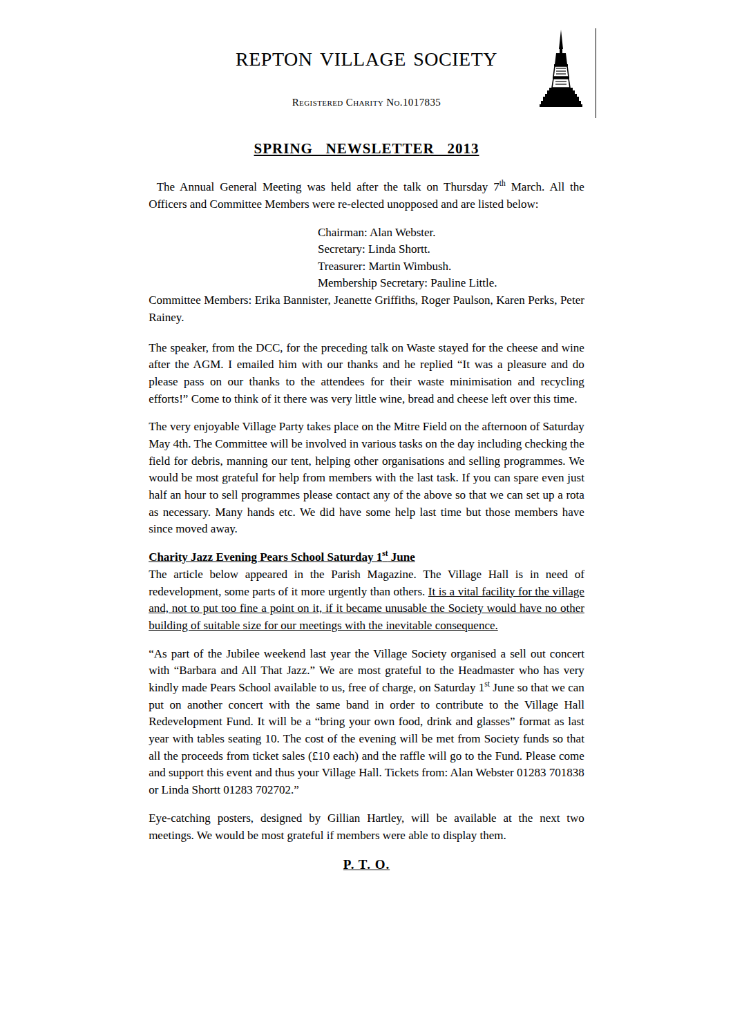Repton Village Society
Registered Charity No.1017835
SPRING NEWSLETTER 2013
The Annual General Meeting was held after the talk on Thursday 7th March. All the Officers and Committee Members were re-elected unopposed and are listed below:
Chairman: Alan Webster.
Secretary: Linda Shortt.
Treasurer: Martin Wimbush.
Membership Secretary: Pauline Little.
Committee Members: Erika Bannister, Jeanette Griffiths, Roger Paulson, Karen Perks, Peter Rainey.
The speaker, from the DCC, for the preceding talk on Waste stayed for the cheese and wine after the AGM. I emailed him with our thanks and he replied “It was a pleasure and do please pass on our thanks to the attendees for their waste minimisation and recycling efforts!” Come to think of it there was very little wine, bread and cheese left over this time.
The very enjoyable Village Party takes place on the Mitre Field on the afternoon of Saturday May 4th. The Committee will be involved in various tasks on the day including checking the field for debris, manning our tent, helping other organisations and selling programmes. We would be most grateful for help from members with the last task. If you can spare even just half an hour to sell programmes please contact any of the above so that we can set up a rota as necessary. Many hands etc. We did have some help last time but those members have since moved away.
Charity Jazz Evening Pears School Saturday 1st June
The article below appeared in the Parish Magazine. The Village Hall is in need of redevelopment, some parts of it more urgently than others. It is a vital facility for the village and, not to put too fine a point on it, if it became unusable the Society would have no other building of suitable size for our meetings with the inevitable consequence.
“As part of the Jubilee weekend last year the Village Society organised a sell out concert with “Barbara and All That Jazz.” We are most grateful to the Headmaster who has very kindly made Pears School available to us, free of charge, on Saturday 1st June so that we can put on another concert with the same band in order to contribute to the Village Hall Redevelopment Fund. It will be a “bring your own food, drink and glasses” format as last year with tables seating 10. The cost of the evening will be met from Society funds so that all the proceeds from ticket sales (£10 each) and the raffle will go to the Fund. Please come and support this event and thus your Village Hall. Tickets from: Alan Webster 01283 701838 or Linda Shortt 01283 702702.”
Eye-catching posters, designed by Gillian Hartley, will be available at the next two meetings. We would be most grateful if members were able to display them.
P. T. O.